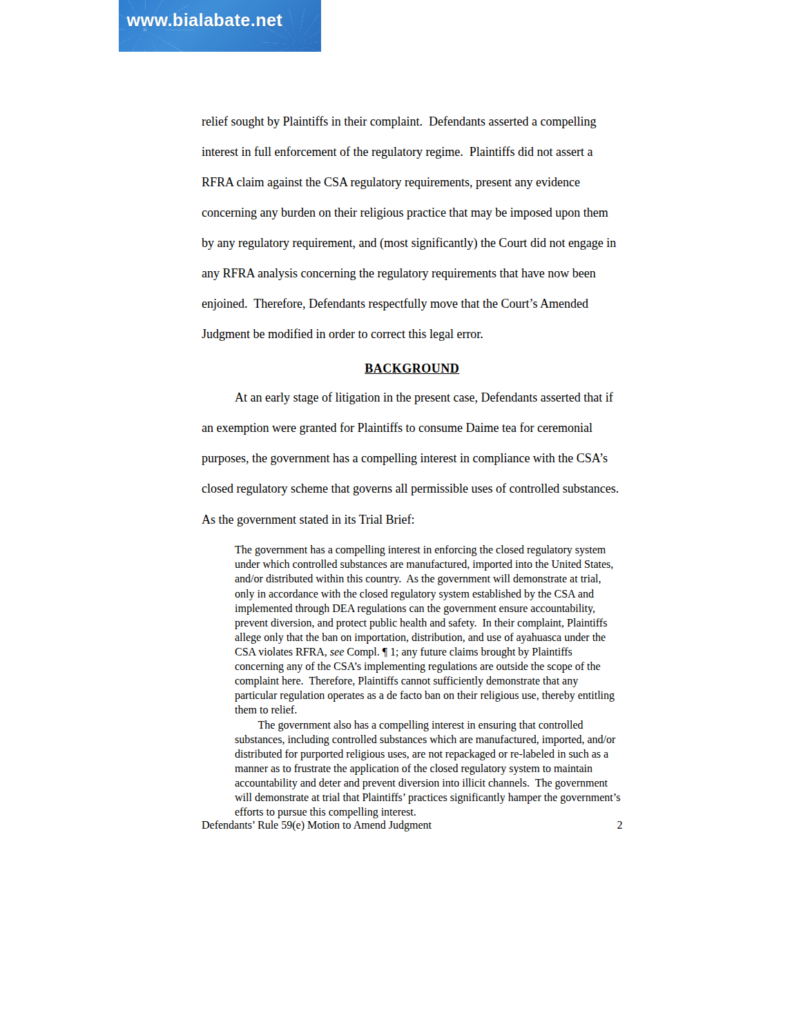www.bialabate.net
relief sought by Plaintiffs in their complaint. Defendants asserted a compelling interest in full enforcement of the regulatory regime. Plaintiffs did not assert a RFRA claim against the CSA regulatory requirements, present any evidence concerning any burden on their religious practice that may be imposed upon them by any regulatory requirement, and (most significantly) the Court did not engage in any RFRA analysis concerning the regulatory requirements that have now been enjoined. Therefore, Defendants respectfully move that the Court’s Amended Judgment be modified in order to correct this legal error.
BACKGROUND
At an early stage of litigation in the present case, Defendants asserted that if an exemption were granted for Plaintiffs to consume Daime tea for ceremonial purposes, the government has a compelling interest in compliance with the CSA’s closed regulatory scheme that governs all permissible uses of controlled substances. As the government stated in its Trial Brief:
The government has a compelling interest in enforcing the closed regulatory system under which controlled substances are manufactured, imported into the United States, and/or distributed within this country. As the government will demonstrate at trial, only in accordance with the closed regulatory system established by the CSA and implemented through DEA regulations can the government ensure accountability, prevent diversion, and protect public health and safety. In their complaint, Plaintiffs allege only that the ban on importation, distribution, and use of ayahuasca under the CSA violates RFRA, see Compl. ¶ 1; any future claims brought by Plaintiffs concerning any of the CSA’s implementing regulations are outside the scope of the complaint here. Therefore, Plaintiffs cannot sufficiently demonstrate that any particular regulation operates as a de facto ban on their religious use, thereby entitling them to relief.
The government also has a compelling interest in ensuring that controlled substances, including controlled substances which are manufactured, imported, and/or distributed for purported religious uses, are not repackaged or re-labeled in such as a manner as to frustrate the application of the closed regulatory system to maintain accountability and deter and prevent diversion into illicit channels. The government will demonstrate at trial that Plaintiffs’ practices significantly hamper the government’s efforts to pursue this compelling interest.
Defendants’ Rule 59(e) Motion to Amend Judgment 2